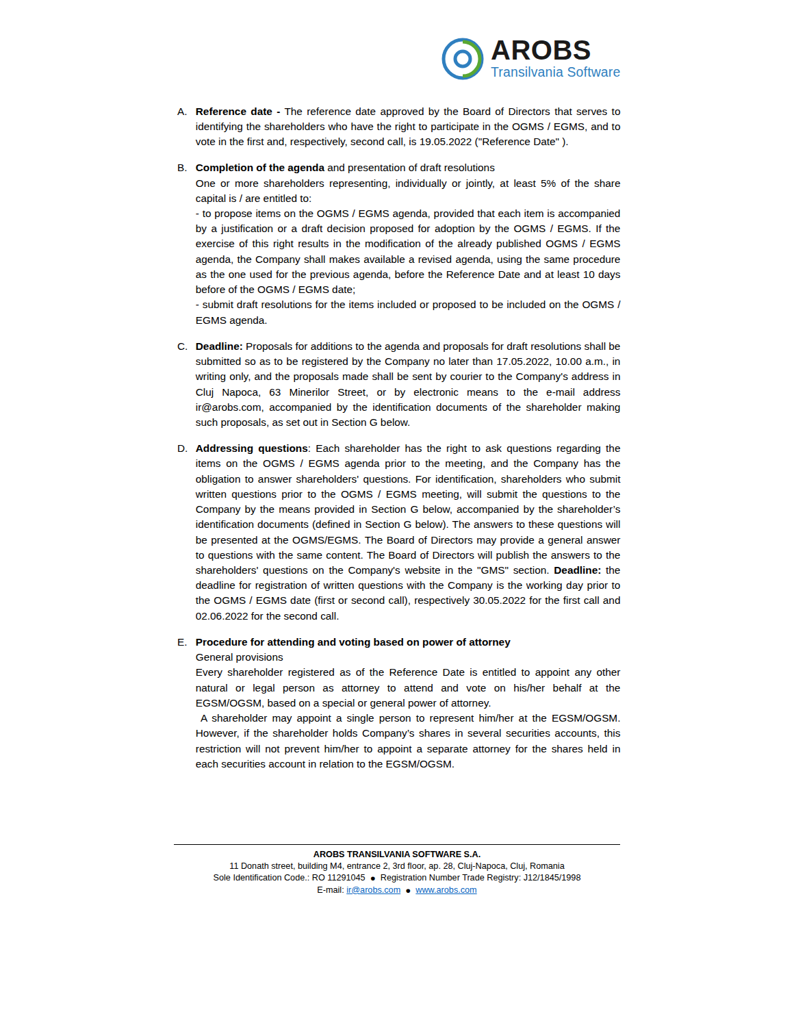AROBS
Transilvania Software
A. Reference date - The reference date approved by the Board of Directors that serves to identifying the shareholders who have the right to participate in the OGMS / EGMS, and to vote in the first and, respectively, second call, is 19.05.2022 ("Reference Date" ).
B. Completion of the agenda and presentation of draft resolutions One or more shareholders representing, individually or jointly, at least 5% of the share capital is / are entitled to: - to propose items on the OGMS / EGMS agenda, provided that each item is accompanied by a justification or a draft decision proposed for adoption by the OGMS / EGMS. If the exercise of this right results in the modification of the already published OGMS / EGMS agenda, the Company shall makes available a revised agenda, using the same procedure as the one used for the previous agenda, before the Reference Date and at least 10 days before of the OGMS / EGMS date; - submit draft resolutions for the items included or proposed to be included on the OGMS / EGMS agenda.
C. Deadline: Proposals for additions to the agenda and proposals for draft resolutions shall be submitted so as to be registered by the Company no later than 17.05.2022, 10.00 a.m., in writing only, and the proposals made shall be sent by courier to the Company's address in Cluj Napoca, 63 Minerilor Street, or by electronic means to the e-mail address ir@arobs.com, accompanied by the identification documents of the shareholder making such proposals, as set out in Section G below.
D. Addressing questions: Each shareholder has the right to ask questions regarding the items on the OGMS / EGMS agenda prior to the meeting, and the Company has the obligation to answer shareholders' questions. For identification, shareholders who submit written questions prior to the OGMS / EGMS meeting, will submit the questions to the Company by the means provided in Section G below, accompanied by the shareholder’s identification documents (defined in Section G below). The answers to these questions will be presented at the OGMS/EGMS. The Board of Directors may provide a general answer to questions with the same content. The Board of Directors will publish the answers to the shareholders' questions on the Company's website in the "GMS" section. Deadline: the deadline for registration of written questions with the Company is the working day prior to the OGMS / EGMS date (first or second call), respectively 30.05.2022 for the first call and 02.06.2022 for the second call.
E. Procedure for attending and voting based on power of attorney General provisions Every shareholder registered as of the Reference Date is entitled to appoint any other natural or legal person as attorney to attend and vote on his/her behalf at the EGSM/OGSM, based on a special or general power of attorney. A shareholder may appoint a single person to represent him/her at the EGSM/OGSM. However, if the shareholder holds Company’s shares in several securities accounts, this restriction will not prevent him/her to appoint a separate attorney for the shares held in each securities account in relation to the EGSM/OGSM.
AROBS TRANSILVANIA SOFTWARE S.A.
11 Donath street, building M4, entrance 2, 3rd floor, ap. 28, Cluj-Napoca, Cluj, Romania
Sole Identification Code.: RO 11291045 ● Registration Number Trade Registry: J12/1845/1998
E-mail: ir@arobs.com ● www.arobs.com